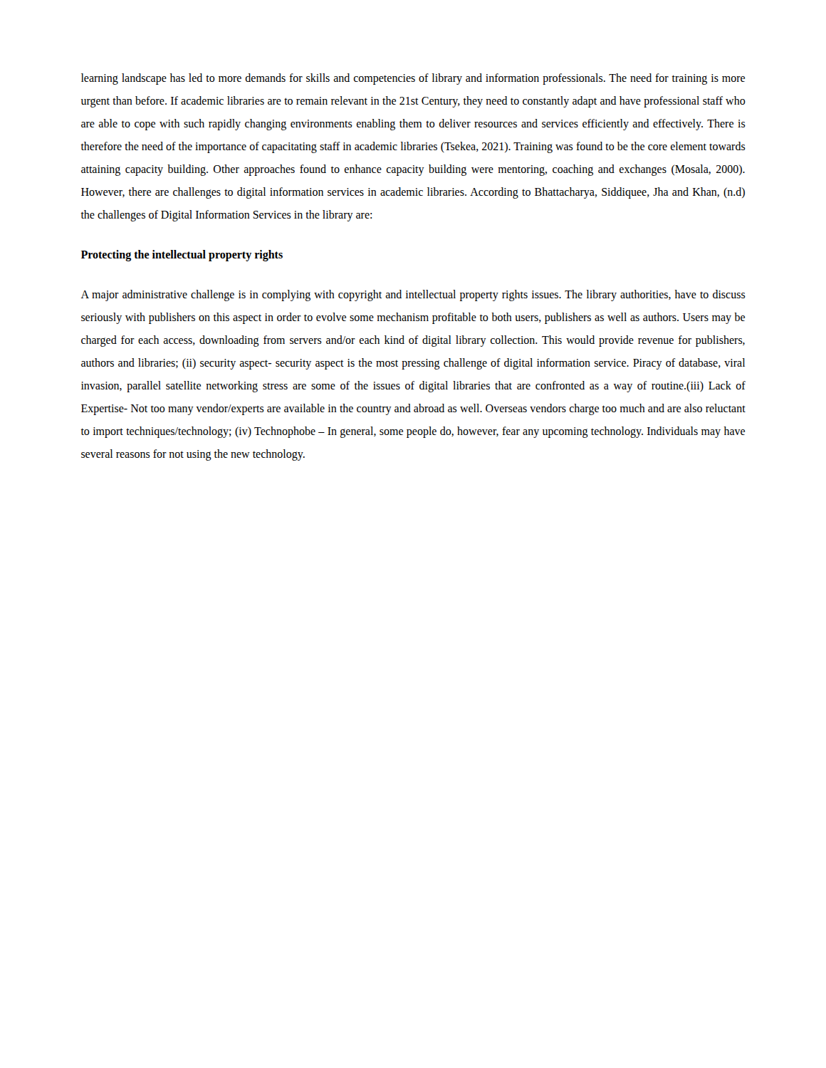learning landscape has led to more demands for skills and competencies of library and information professionals. The need for training is more urgent than before. If academic libraries are to remain relevant in the 21st Century, they need to constantly adapt and have professional staff who are able to cope with such rapidly changing environments enabling them to deliver resources and services efficiently and effectively. There is therefore the need of the importance of capacitating staff in academic libraries (Tsekea, 2021). Training was found to be the core element towards attaining capacity building. Other approaches found to enhance capacity building were mentoring, coaching and exchanges (Mosala, 2000). However, there are challenges to digital information services in academic libraries. According to Bhattacharya, Siddiquee, Jha and Khan, (n.d) the challenges of Digital Information Services in the library are:
Protecting the intellectual property rights
A major administrative challenge is in complying with copyright and intellectual property rights issues. The library authorities, have to discuss seriously with publishers on this aspect in order to evolve some mechanism profitable to both users, publishers as well as authors. Users may be charged for each access, downloading from servers and/or each kind of digital library collection. This would provide revenue for publishers, authors and libraries; (ii) security aspect- security aspect is the most pressing challenge of digital information service. Piracy of database, viral invasion, parallel satellite networking stress are some of the issues of digital libraries that are confronted as a way of routine.(iii) Lack of Expertise- Not too many vendor/experts are available in the country and abroad as well. Overseas vendors charge too much and are also reluctant to import techniques/technology; (iv) Technophobe – In general, some people do, however, fear any upcoming technology. Individuals may have several reasons for not using the new technology.